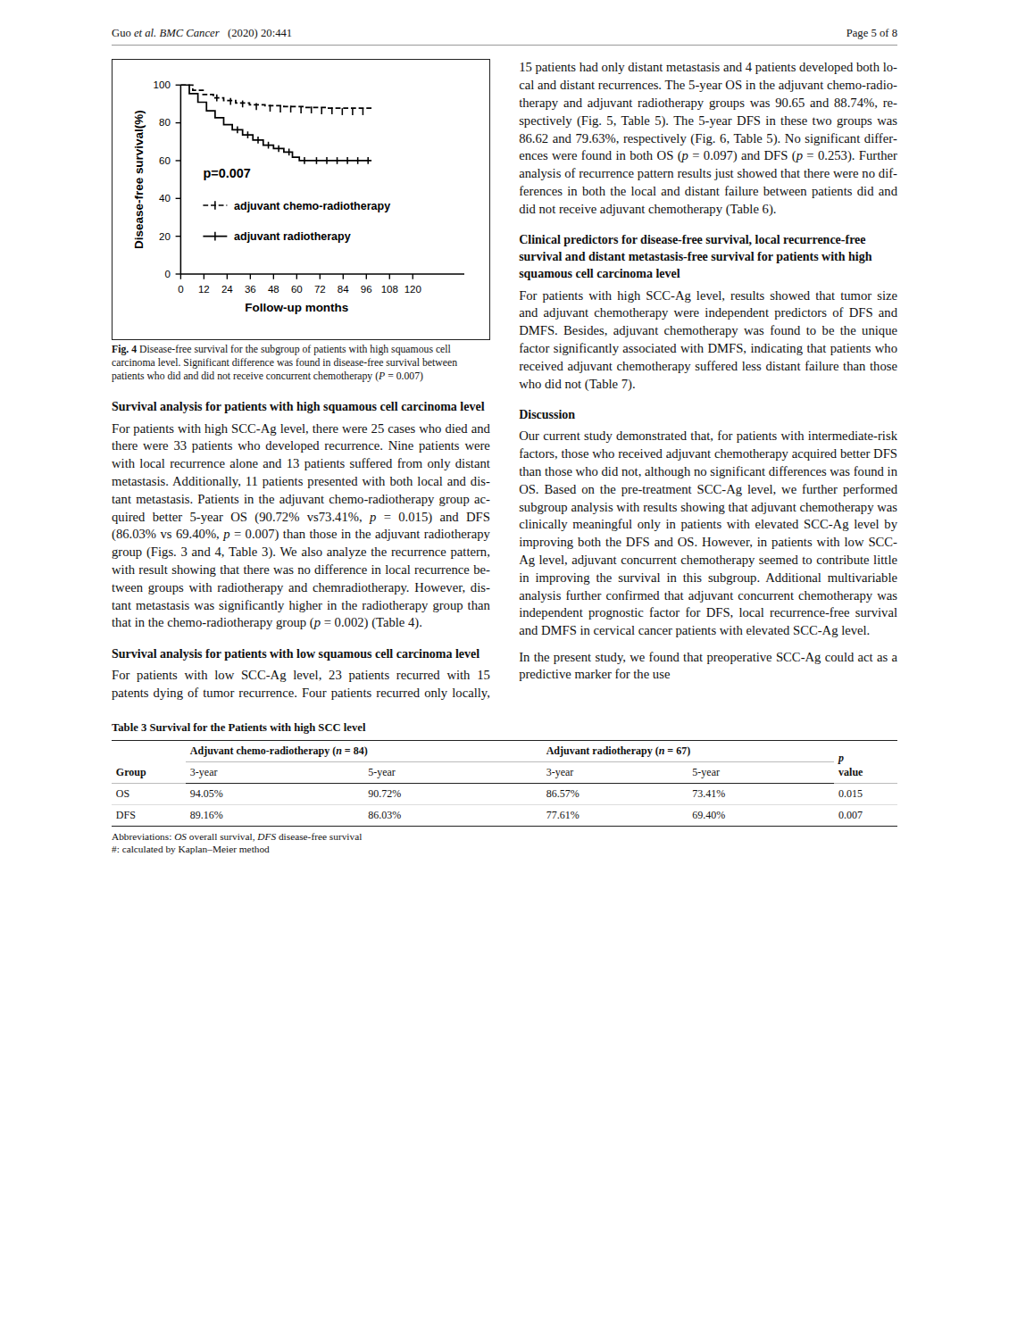Guo et al. BMC Cancer (2020) 20:441 Page 5 of 8
0 20 40 60 80 100 0 12 24 36 48 60 72 84 96 108 120 Follow-up months Disease-free survival(%) p=0.007 adjuvant chemo-radiotherapy adjuvant radiotherapy
Fig. 4 Disease-free survival for the subgroup of patients with high squamous cell carcinoma level. Significant difference was found in disease-free survival between patients who did and did not receive concurrent chemotherapy (P = 0.007)
Survival analysis for patients with high squamous cell carcinoma level
For patients with high SCC-Ag level, there were 25 cases who died and there were 33 patients who developed recurrence. Nine patients were with local recurrence alone and 13 patients suffered from only distant metastasis. Additionally, 11 patients presented with both local and distant metastasis. Patients in the adjuvant chemo-radiotherapy group acquired better 5-year OS (90.72% vs73.41%, p = 0.015) and DFS (86.03% vs 69.40%, p = 0.007) than those in the adjuvant radiotherapy group (Figs. 3 and 4, Table 3). We also analyze the recurrence pattern, with result showing that there was no difference in local recurrence between groups with radiotherapy and chemradiotherapy. However, distant metastasis was significantly higher in the radiotherapy group than that in the chemo-radiotherapy group (p = 0.002) (Table 4).
Survival analysis for patients with low squamous cell carcinoma level
For patients with low SCC-Ag level, 23 patients recurred with 15 patents dying of tumor recurrence. Four patients recurred only locally, 15 patients had only distant metastasis and 4 patients developed both local and distant recurrences. The 5-year OS in the adjuvant chemo-radiotherapy and adjuvant radiotherapy groups was 90.65 and 88.74%, respectively (Fig. 5, Table 5). The 5-year DFS in these two groups was 86.62 and 79.63%, respectively (Fig. 6, Table 5). No significant differences were found in both OS (p = 0.097) and DFS (p = 0.253). Further analysis of recurrence pattern results just showed that there were no differences in both the local and distant failure between patients did and did not receive adjuvant chemotherapy (Table 6).
Clinical predictors for disease-free survival, local recurrence-free survival and distant metastasis-free survival for patients with high squamous cell carcinoma level
For patients with high SCC-Ag level, results showed that tumor size and adjuvant chemotherapy were independent predictors of DFS and DMFS. Besides, adjuvant chemotherapy was found to be the unique factor significantly associated with DMFS, indicating that patients who received adjuvant chemotherapy suffered less distant failure than those who did not (Table 7).
Discussion
Our current study demonstrated that, for patients with intermediate-risk factors, those who received adjuvant chemotherapy acquired better DFS than those who did not, although no significant differences was found in OS. Based on the pre-treatment SCC-Ag level, we further performed subgroup analysis with results showing that adjuvant chemotherapy was clinically meaningful only in patients with elevated SCC-Ag level by improving both the DFS and OS. However, in patients with low SCC-Ag level, adjuvant concurrent chemotherapy seemed to contribute little in improving the survival in this subgroup. Additional multivariable analysis further confirmed that adjuvant concurrent chemotherapy was independent prognostic factor for DFS, local recurrence-free survival and DMFS in cervical cancer patients with elevated SCC-Ag level.
In the present study, we found that preoperative SCC-Ag could act as a predictive marker for the use
Table 3 Survival for the Patients with high SCC level
| Group | Adjuvant chemo-radiotherapy ( n = 84) | Adjuvant radiotherapy ( n = 67) | p value |
| --- | --- | --- | --- |
| 3-year | 5-year | 3-year | 5-year |
| OS | 94.05% | 90.72% | 86.57% | 73.41% | 0.015 |
| DFS | 89.16% | 86.03% | 77.61% | 69.40% | 0.007 |
Abbreviations: OS overall survival, DFS disease-free survival
#: calculated by Kaplan–Meier method